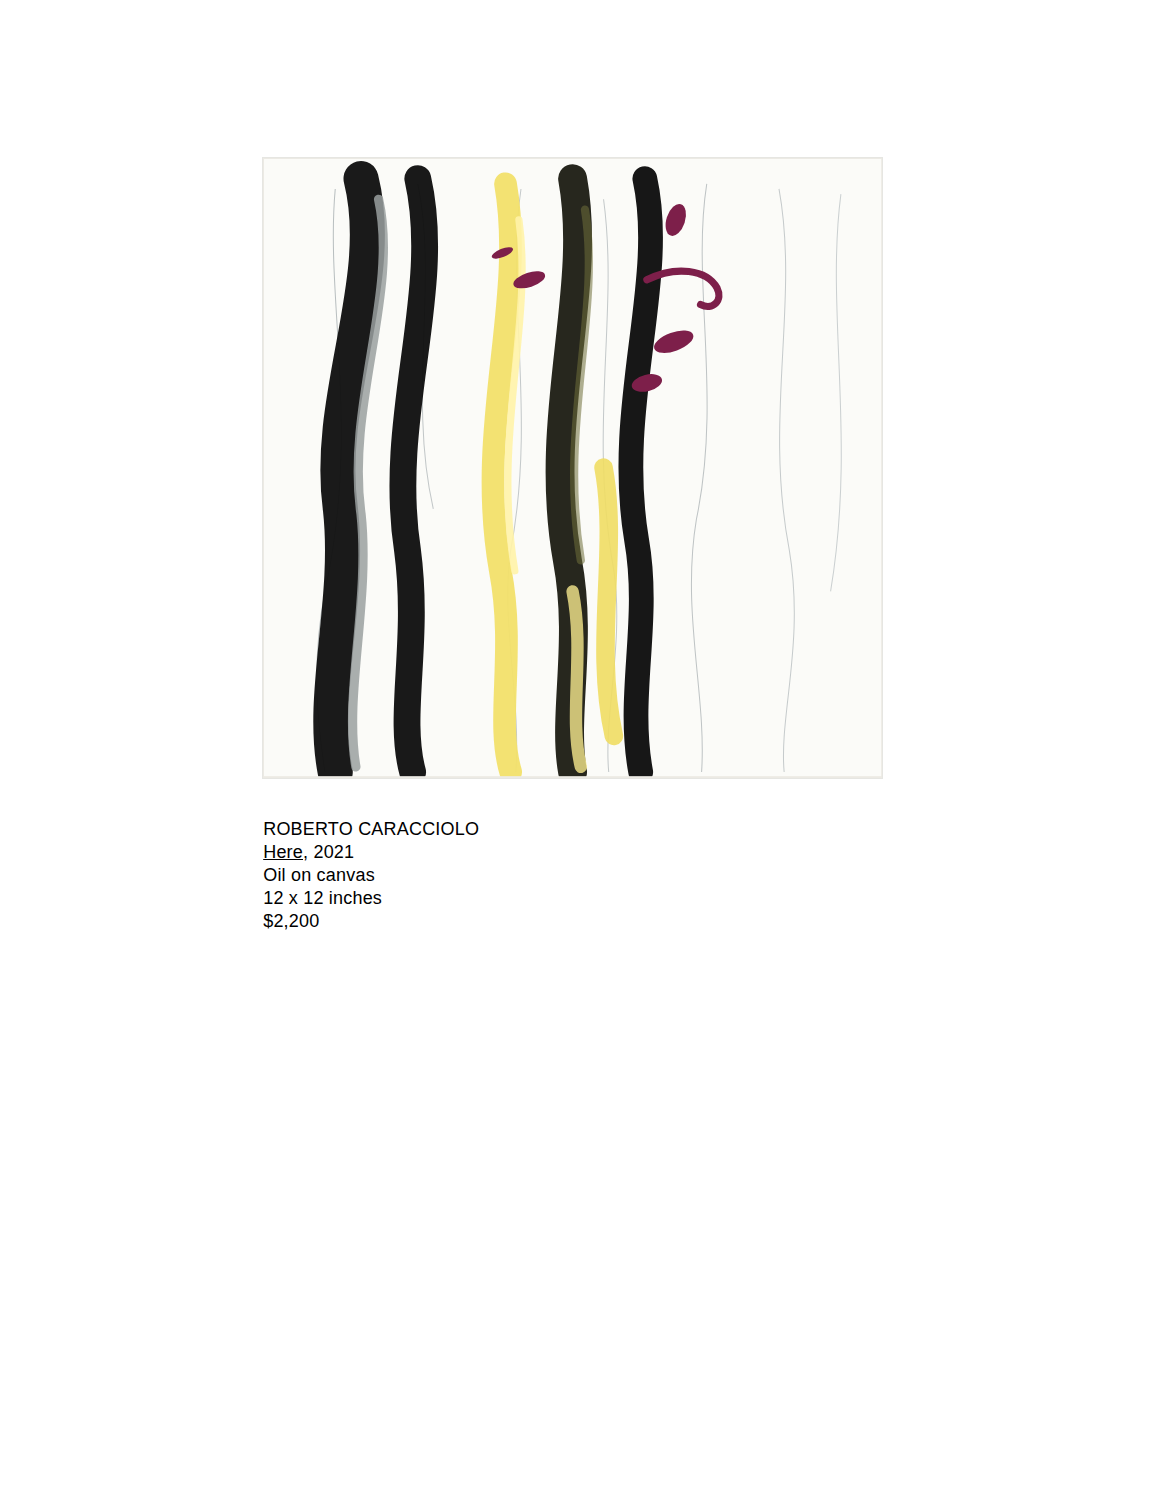Roberto Caracciolo
Here, 2021
Oil on canvas
12 x 12 inches
$2,200